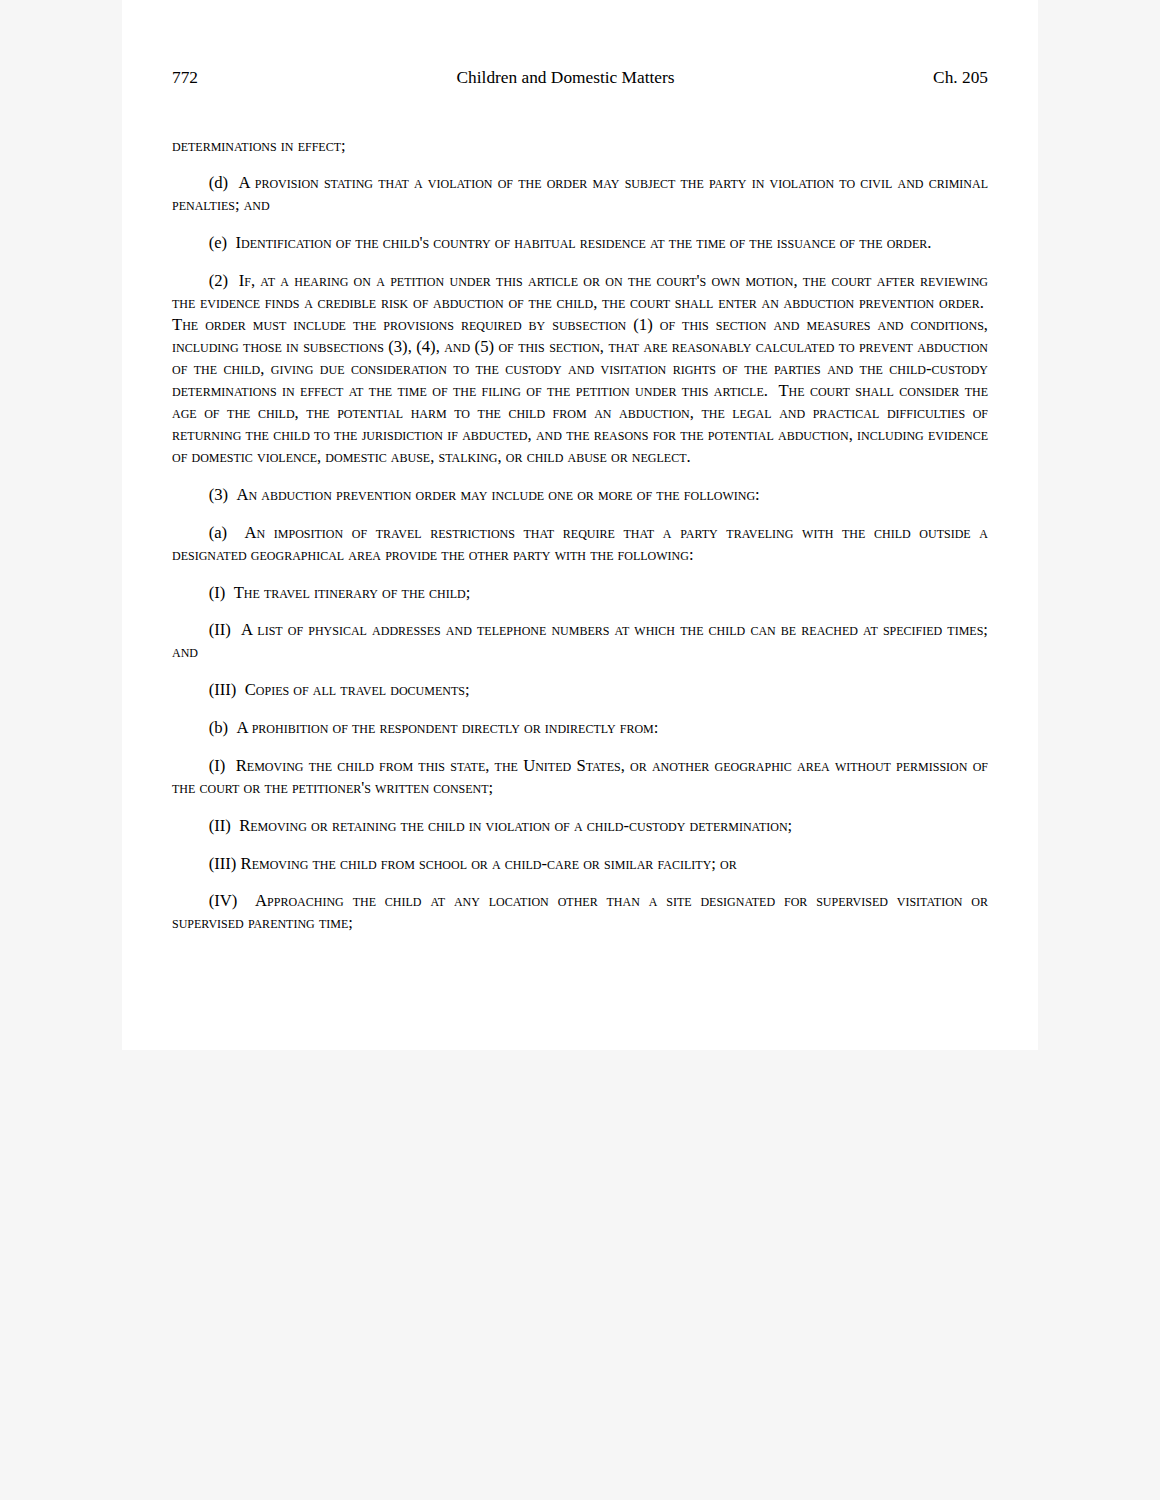772 Children and Domestic Matters Ch. 205
determinations in effect;
(d) A provision stating that a violation of the order may subject the party in violation to civil and criminal penalties; and
(e) Identification of the child's country of habitual residence at the time of the issuance of the order.
(2) If, at a hearing on a petition under this article or on the court's own motion, the court after reviewing the evidence finds a credible risk of abduction of the child, the court shall enter an abduction prevention order. The order must include the provisions required by subsection (1) of this section and measures and conditions, including those in subsections (3), (4), and (5) of this section, that are reasonably calculated to prevent abduction of the child, giving due consideration to the custody and visitation rights of the parties and the child-custody determinations in effect at the time of the filing of the petition under this article. The court shall consider the age of the child, the potential harm to the child from an abduction, the legal and practical difficulties of returning the child to the jurisdiction if abducted, and the reasons for the potential abduction, including evidence of domestic violence, domestic abuse, stalking, or child abuse or neglect.
(3) An abduction prevention order may include one or more of the following:
(a) An imposition of travel restrictions that require that a party traveling with the child outside a designated geographical area provide the other party with the following:
(I) The travel itinerary of the child;
(II) A list of physical addresses and telephone numbers at which the child can be reached at specified times; and
(III) Copies of all travel documents;
(b) A prohibition of the respondent directly or indirectly from:
(I) Removing the child from this state, the United States, or another geographic area without permission of the court or the petitioner's written consent;
(II) Removing or retaining the child in violation of a child-custody determination;
(III) Removing the child from school or a child-care or similar facility; or
(IV) Approaching the child at any location other than a site designated for supervised visitation or supervised parenting time;